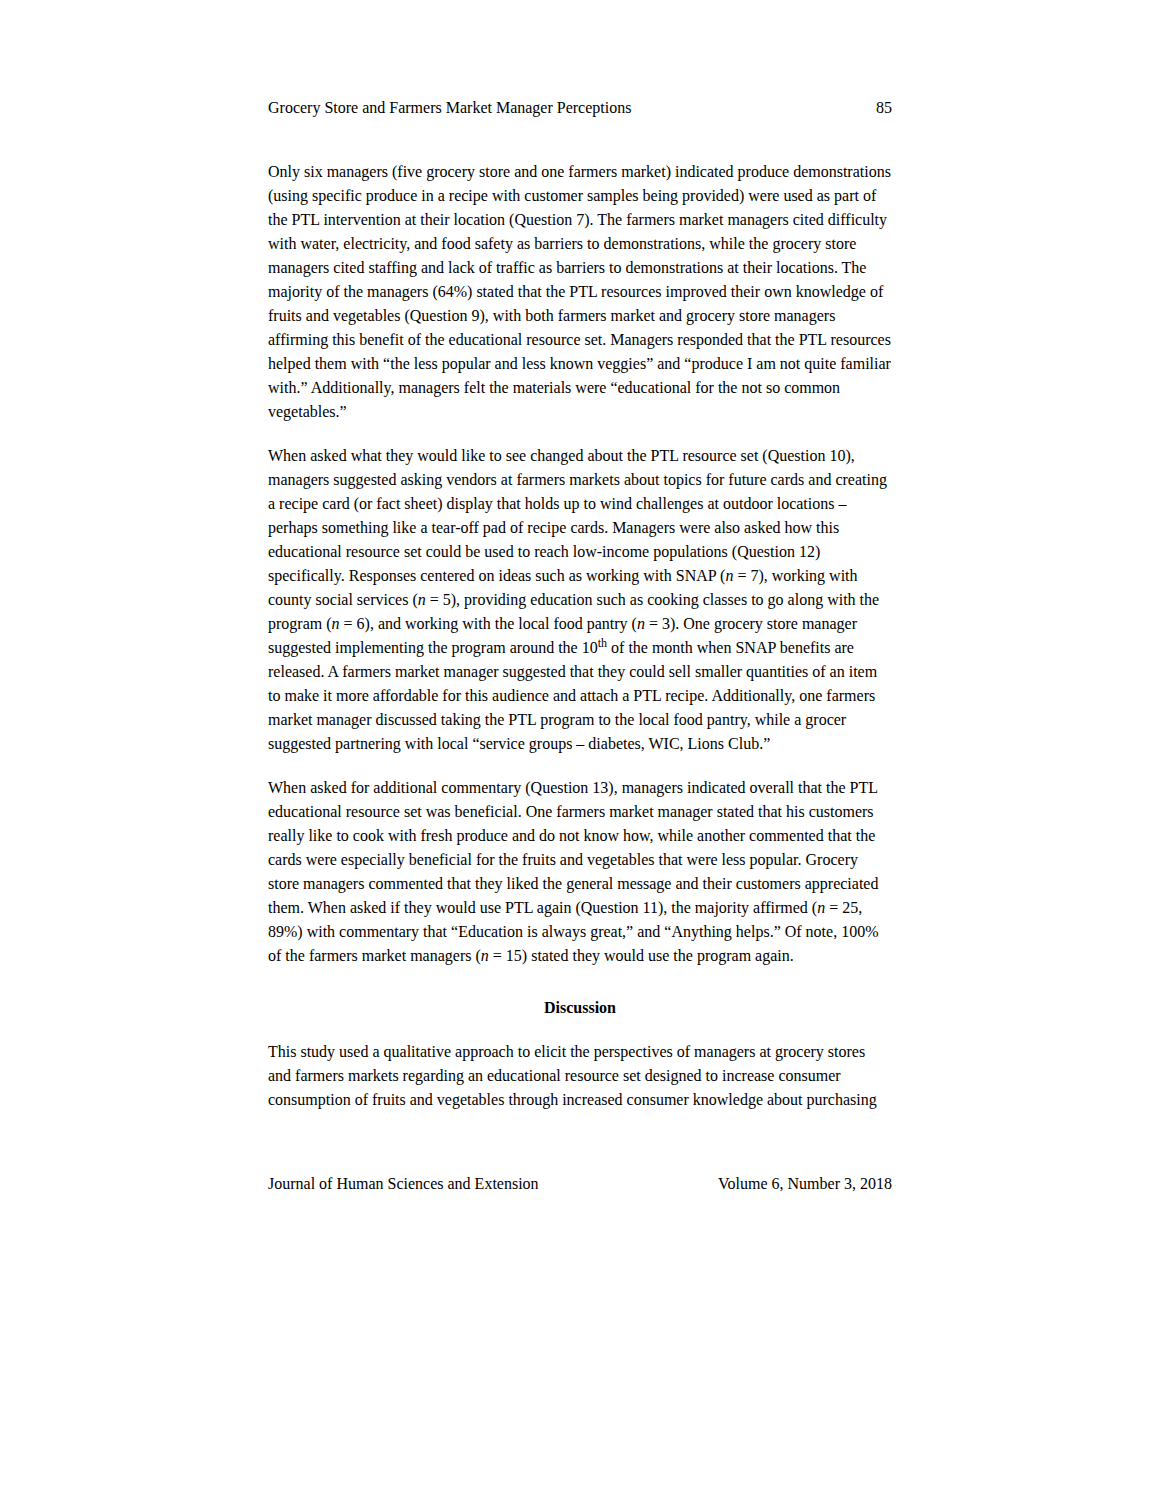Grocery Store and Farmers Market Manager Perceptions 85
Only six managers (five grocery store and one farmers market) indicated produce demonstrations (using specific produce in a recipe with customer samples being provided) were used as part of the PTL intervention at their location (Question 7). The farmers market managers cited difficulty with water, electricity, and food safety as barriers to demonstrations, while the grocery store managers cited staffing and lack of traffic as barriers to demonstrations at their locations. The majority of the managers (64%) stated that the PTL resources improved their own knowledge of fruits and vegetables (Question 9), with both farmers market and grocery store managers affirming this benefit of the educational resource set. Managers responded that the PTL resources helped them with “the less popular and less known veggies” and “produce I am not quite familiar with.” Additionally, managers felt the materials were “educational for the not so common vegetables.”
When asked what they would like to see changed about the PTL resource set (Question 10), managers suggested asking vendors at farmers markets about topics for future cards and creating a recipe card (or fact sheet) display that holds up to wind challenges at outdoor locations – perhaps something like a tear-off pad of recipe cards. Managers were also asked how this educational resource set could be used to reach low-income populations (Question 12) specifically. Responses centered on ideas such as working with SNAP (n = 7), working with county social services (n = 5), providing education such as cooking classes to go along with the program (n = 6), and working with the local food pantry (n = 3). One grocery store manager suggested implementing the program around the 10th of the month when SNAP benefits are released. A farmers market manager suggested that they could sell smaller quantities of an item to make it more affordable for this audience and attach a PTL recipe. Additionally, one farmers market manager discussed taking the PTL program to the local food pantry, while a grocer suggested partnering with local “service groups – diabetes, WIC, Lions Club.”
When asked for additional commentary (Question 13), managers indicated overall that the PTL educational resource set was beneficial. One farmers market manager stated that his customers really like to cook with fresh produce and do not know how, while another commented that the cards were especially beneficial for the fruits and vegetables that were less popular. Grocery store managers commented that they liked the general message and their customers appreciated them. When asked if they would use PTL again (Question 11), the majority affirmed (n = 25, 89%) with commentary that “Education is always great,” and “Anything helps.” Of note, 100% of the farmers market managers (n = 15) stated they would use the program again.
Discussion
This study used a qualitative approach to elicit the perspectives of managers at grocery stores and farmers markets regarding an educational resource set designed to increase consumer consumption of fruits and vegetables through increased consumer knowledge about purchasing
Journal of Human Sciences and Extension Volume 6, Number 3, 2018